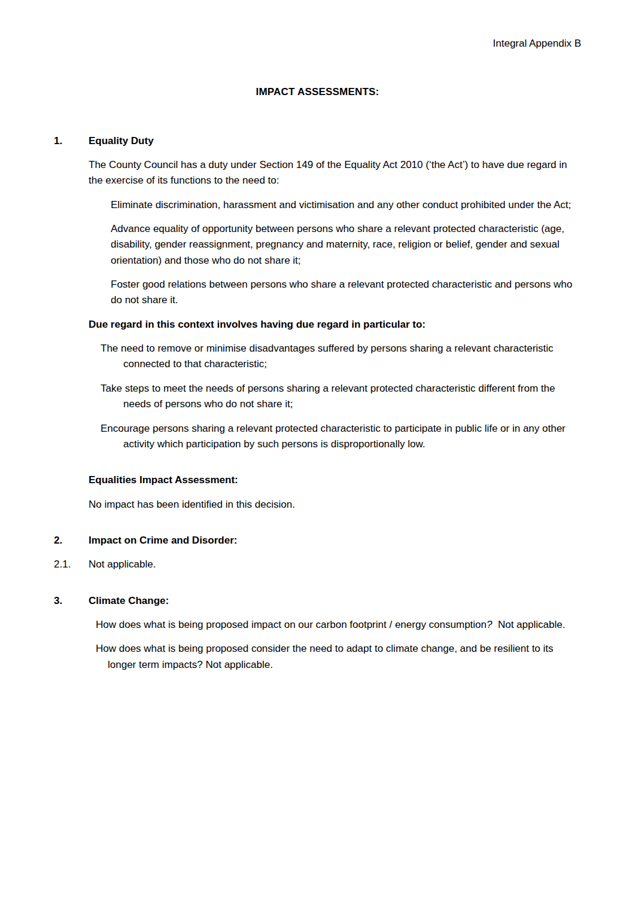Integral Appendix B
IMPACT ASSESSMENTS:
1.
Equality Duty
The County Council has a duty under Section 149 of the Equality Act 2010 (‘the Act’) to have due regard in the exercise of its functions to the need to:
Eliminate discrimination, harassment and victimisation and any other conduct prohibited under the Act;
Advance equality of opportunity between persons who share a relevant protected characteristic (age, disability, gender reassignment, pregnancy and maternity, race, religion or belief, gender and sexual orientation) and those who do not share it;
Foster good relations between persons who share a relevant protected characteristic and persons who do not share it.
Due regard in this context involves having due regard in particular to:
The need to remove or minimise disadvantages suffered by persons sharing a relevant characteristic connected to that characteristic;
Take steps to meet the needs of persons sharing a relevant protected characteristic different from the needs of persons who do not share it;
Encourage persons sharing a relevant protected characteristic to participate in public life or in any other activity which participation by such persons is disproportionally low.
Equalities Impact Assessment:
No impact has been identified in this decision.
2.
Impact on Crime and Disorder:
2.1.
Not applicable.
3.
Climate Change:
How does what is being proposed impact on our carbon footprint / energy consumption? Not applicable.
How does what is being proposed consider the need to adapt to climate change, and be resilient to its longer term impacts? Not applicable.